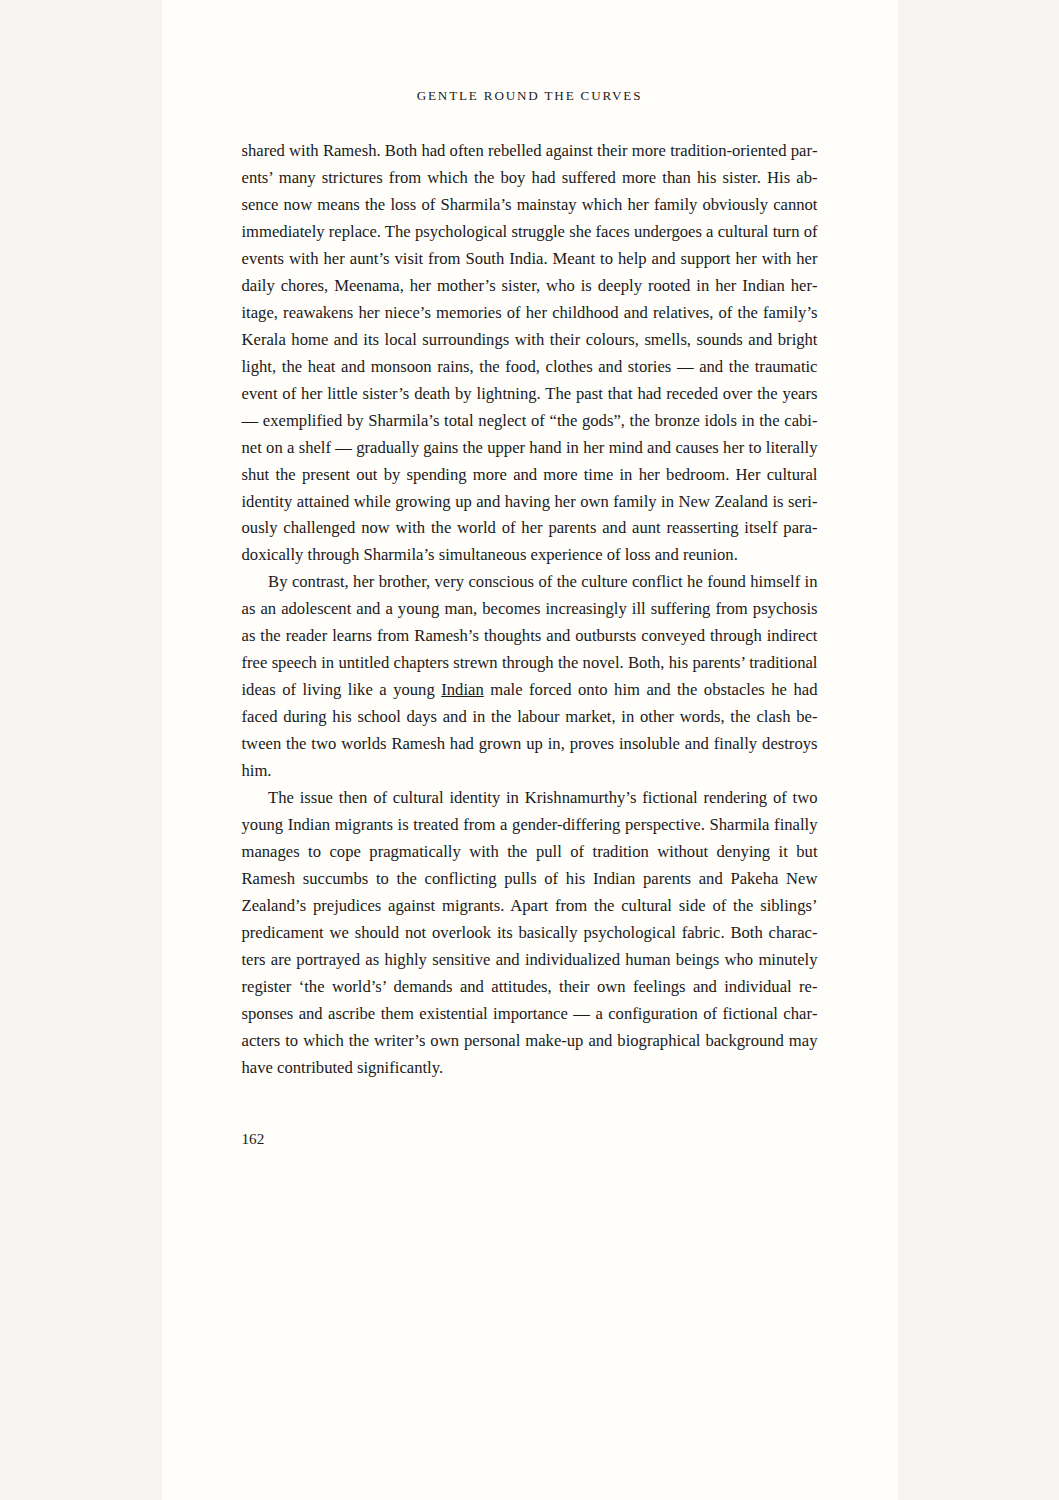Gentle Round the Curves
shared with Ramesh. Both had often rebelled against their more tradition-oriented parents’ many strictures from which the boy had suffered more than his sister. His absence now means the loss of Sharmila’s mainstay which her family obviously cannot immediately replace. The psychological struggle she faces undergoes a cultural turn of events with her aunt’s visit from South India. Meant to help and support her with her daily chores, Meenama, her mother’s sister, who is deeply rooted in her Indian heritage, reawakens her niece’s memories of her childhood and relatives, of the family’s Kerala home and its local surroundings with their colours, smells, sounds and bright light, the heat and monsoon rains, the food, clothes and stories — and the traumatic event of her little sister’s death by lightning. The past that had receded over the years — exemplified by Sharmila’s total neglect of “the gods”, the bronze idols in the cabinet on a shelf — gradually gains the upper hand in her mind and causes her to literally shut the present out by spending more and more time in her bedroom. Her cultural identity attained while growing up and having her own family in New Zealand is seriously challenged now with the world of her parents and aunt reasserting itself paradoxically through Sharmila’s simultaneous experience of loss and reunion.
By contrast, her brother, very conscious of the culture conflict he found himself in as an adolescent and a young man, becomes increasingly ill suffering from psychosis as the reader learns from Ramesh’s thoughts and outbursts conveyed through indirect free speech in untitled chapters strewn through the novel. Both, his parents’ traditional ideas of living like a young Indian male forced onto him and the obstacles he had faced during his school days and in the labour market, in other words, the clash between the two worlds Ramesh had grown up in, proves insoluble and finally destroys him.
The issue then of cultural identity in Krishnamurthy’s fictional rendering of two young Indian migrants is treated from a gender-differing perspective. Sharmila finally manages to cope pragmatically with the pull of tradition without denying it but Ramesh succumbs to the conflicting pulls of his Indian parents and Pakeha New Zealand’s prejudices against migrants. Apart from the cultural side of the siblings’ predicament we should not overlook its basically psychological fabric. Both characters are portrayed as highly sensitive and individualized human beings who minutely register ‘the world’s’ demands and attitudes, their own feelings and individual responses and ascribe them existential importance — a configuration of fictional characters to which the writer’s own personal make-up and biographical background may have contributed significantly.
162